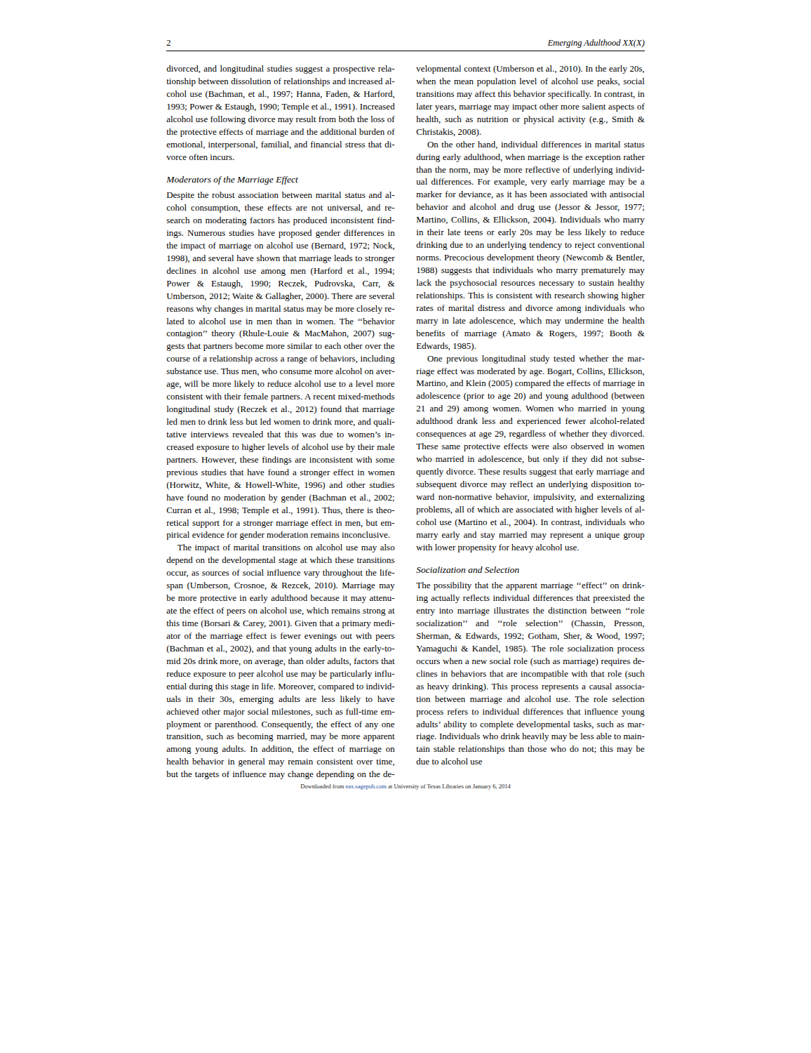2 Emerging Adulthood XX(X)
divorced, and longitudinal studies suggest a prospective relationship between dissolution of relationships and increased alcohol use (Bachman, et al., 1997; Hanna, Faden, & Harford, 1993; Power & Estaugh, 1990; Temple et al., 1991). Increased alcohol use following divorce may result from both the loss of the protective effects of marriage and the additional burden of emotional, interpersonal, familial, and financial stress that divorce often incurs.
Moderators of the Marriage Effect
Despite the robust association between marital status and alcohol consumption, these effects are not universal, and research on moderating factors has produced inconsistent findings. Numerous studies have proposed gender differences in the impact of marriage on alcohol use (Bernard, 1972; Nock, 1998), and several have shown that marriage leads to stronger declines in alcohol use among men (Harford et al., 1994; Power & Estaugh, 1990; Reczek, Pudrovska, Carr, & Umberson, 2012; Waite & Gallagher, 2000). There are several reasons why changes in marital status may be more closely related to alcohol use in men than in women. The ‘‘behavior contagion’’ theory (Rhule-Louie & MacMahon, 2007) suggests that partners become more similar to each other over the course of a relationship across a range of behaviors, including substance use. Thus men, who consume more alcohol on average, will be more likely to reduce alcohol use to a level more consistent with their female partners. A recent mixed-methods longitudinal study (Reczek et al., 2012) found that marriage led men to drink less but led women to drink more, and qualitative interviews revealed that this was due to women’s increased exposure to higher levels of alcohol use by their male partners. However, these findings are inconsistent with some previous studies that have found a stronger effect in women (Horwitz, White, & Howell-White, 1996) and other studies have found no moderation by gender (Bachman et al., 2002; Curran et al., 1998; Temple et al., 1991). Thus, there is theoretical support for a stronger marriage effect in men, but empirical evidence for gender moderation remains inconclusive.
The impact of marital transitions on alcohol use may also depend on the developmental stage at which these transitions occur, as sources of social influence vary throughout the lifespan (Umberson, Crosnoe, & Rezcek, 2010). Marriage may be more protective in early adulthood because it may attenuate the effect of peers on alcohol use, which remains strong at this time (Borsari & Carey, 2001). Given that a primary mediator of the marriage effect is fewer evenings out with peers (Bachman et al., 2002), and that young adults in the early-to-mid 20s drink more, on average, than older adults, factors that reduce exposure to peer alcohol use may be particularly influential during this stage in life. Moreover, compared to individuals in their 30s, emerging adults are less likely to have achieved other major social milestones, such as full-time employment or parenthood. Consequently, the effect of any one transition, such as becoming married, may be more apparent among young adults. In addition, the effect of marriage on health behavior in general may remain consistent over time, but the targets of influence may change depending on the developmental context (Umberson et al., 2010). In the early 20s, when the mean population level of alcohol use peaks, social transitions may affect this behavior specifically. In contrast, in later years, marriage may impact other more salient aspects of health, such as nutrition or physical activity (e.g., Smith & Christakis, 2008).
On the other hand, individual differences in marital status during early adulthood, when marriage is the exception rather than the norm, may be more reflective of underlying individual differences. For example, very early marriage may be a marker for deviance, as it has been associated with antisocial behavior and alcohol and drug use (Jessor & Jessor, 1977; Martino, Collins, & Ellickson, 2004). Individuals who marry in their late teens or early 20s may be less likely to reduce drinking due to an underlying tendency to reject conventional norms. Precocious development theory (Newcomb & Bentler, 1988) suggests that individuals who marry prematurely may lack the psychosocial resources necessary to sustain healthy relationships. This is consistent with research showing higher rates of marital distress and divorce among individuals who marry in late adolescence, which may undermine the health benefits of marriage (Amato & Rogers, 1997; Booth & Edwards, 1985).
One previous longitudinal study tested whether the marriage effect was moderated by age. Bogart, Collins, Ellickson, Martino, and Klein (2005) compared the effects of marriage in adolescence (prior to age 20) and young adulthood (between 21 and 29) among women. Women who married in young adulthood drank less and experienced fewer alcohol-related consequences at age 29, regardless of whether they divorced. These same protective effects were also observed in women who married in adolescence, but only if they did not subsequently divorce. These results suggest that early marriage and subsequent divorce may reflect an underlying disposition toward non-normative behavior, impulsivity, and externalizing problems, all of which are associated with higher levels of alcohol use (Martino et al., 2004). In contrast, individuals who marry early and stay married may represent a unique group with lower propensity for heavy alcohol use.
Socialization and Selection
The possibility that the apparent marriage ‘‘effect’’ on drinking actually reflects individual differences that preexisted the entry into marriage illustrates the distinction between ‘‘role socialization’’ and ‘‘role selection’’ (Chassin, Presson, Sherman, & Edwards, 1992; Gotham, Sher, & Wood, 1997; Yamaguchi & Kandel, 1985). The role socialization process occurs when a new social role (such as marriage) requires declines in behaviors that are incompatible with that role (such as heavy drinking). This process represents a causal association between marriage and alcohol use. The role selection process refers to individual differences that influence young adults’ ability to complete developmental tasks, such as marriage. Individuals who drink heavily may be less able to maintain stable relationships than those who do not; this may be due to alcohol use
Downloaded from eax.sagepub.com at University of Texas Libraries on January 6, 2014